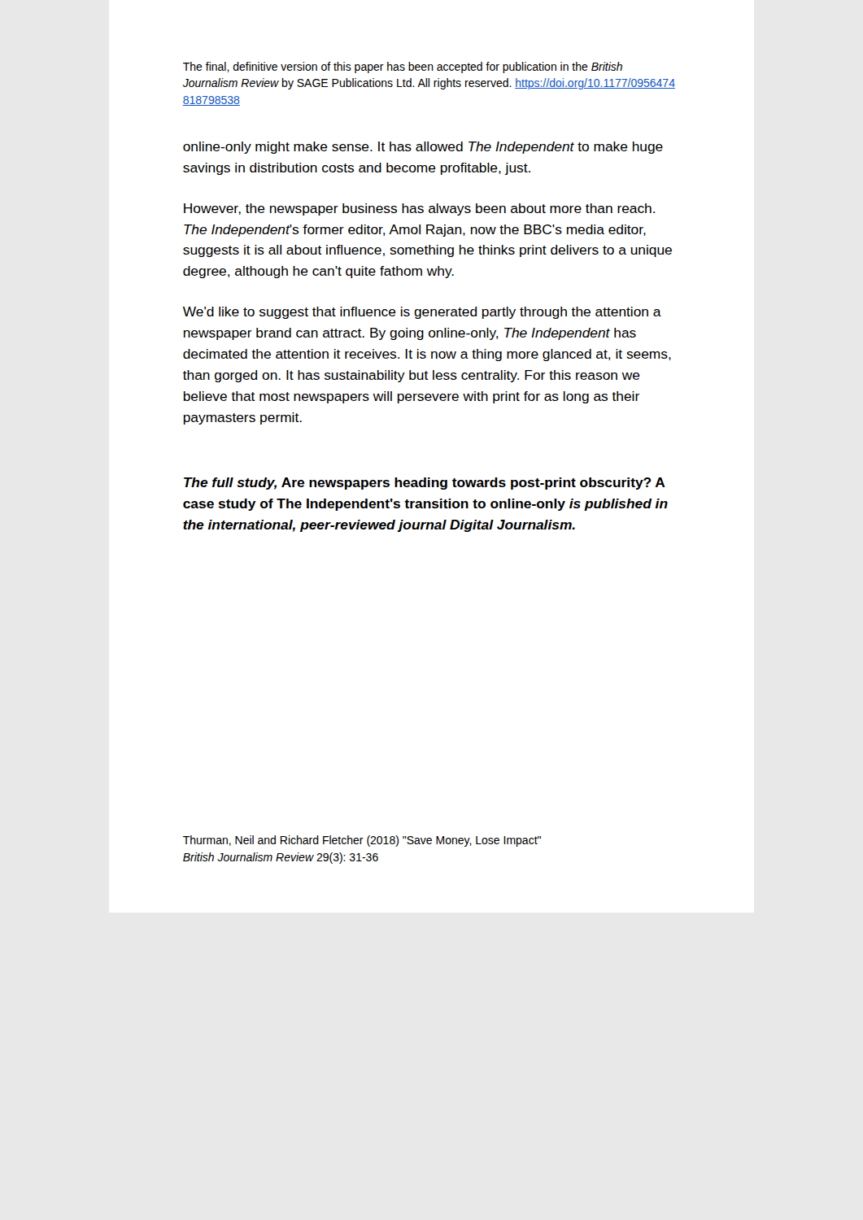The final, definitive version of this paper has been accepted for publication in the British Journalism Review by SAGE Publications Ltd. All rights reserved. https://doi.org/10.1177/0956474818798538
online-only might make sense. It has allowed The Independent to make huge savings in distribution costs and become profitable, just.
However, the newspaper business has always been about more than reach. The Independent's former editor, Amol Rajan, now the BBC's media editor, suggests it is all about influence, something he thinks print delivers to a unique degree, although he can't quite fathom why.
We'd like to suggest that influence is generated partly through the attention a newspaper brand can attract. By going online-only, The Independent has decimated the attention it receives. It is now a thing more glanced at, it seems, than gorged on. It has sustainability but less centrality. For this reason we believe that most newspapers will persevere with print for as long as their paymasters permit.
The full study, Are newspapers heading towards post-print obscurity? A case study of The Independent's transition to online-only is published in the international, peer-reviewed journal Digital Journalism.
Thurman, Neil and Richard Fletcher (2018) "Save Money, Lose Impact"
British Journalism Review 29(3): 31-36